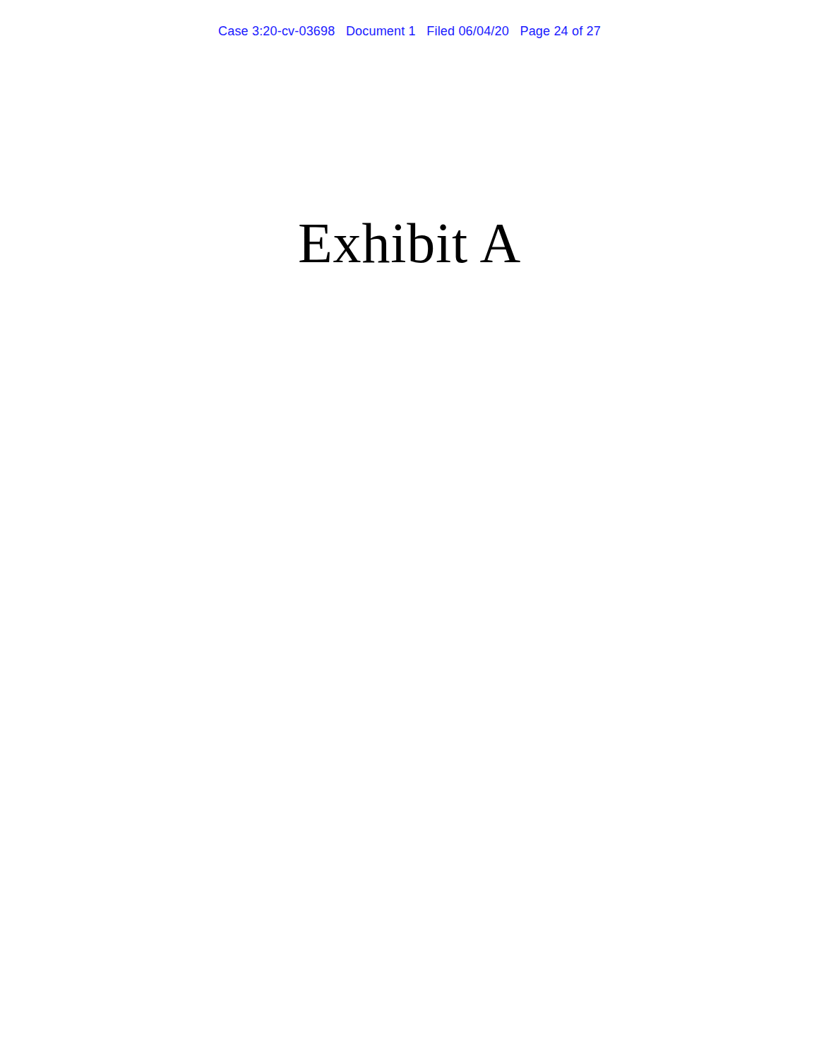Case 3:20-cv-03698 Document 1 Filed 06/04/20 Page 24 of 27
Exhibit A